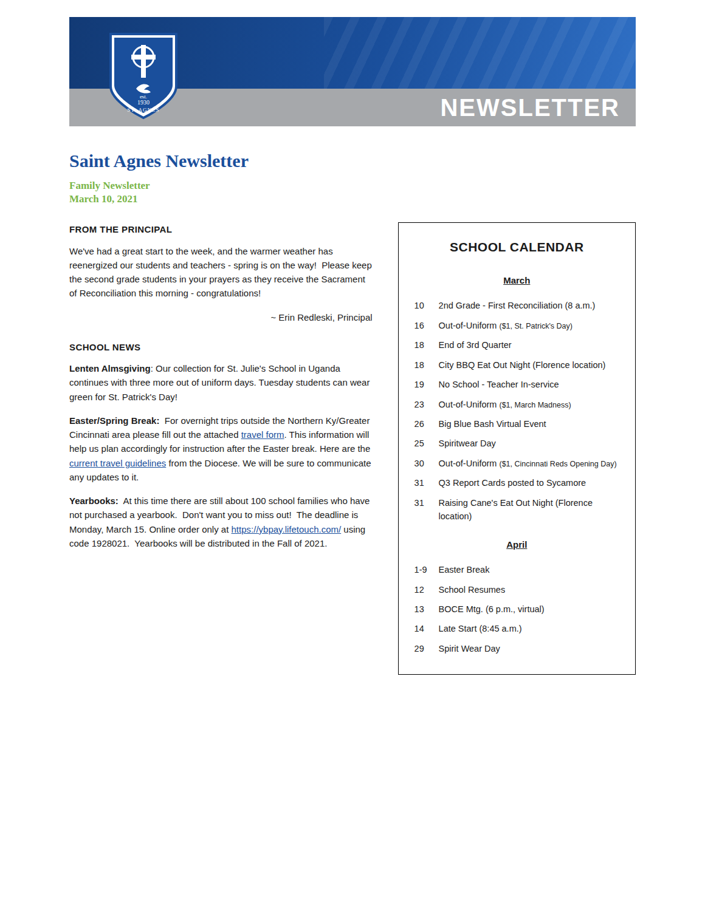St. Agnes School crest est. 1930 ST. AGNES
NEWSLETTER
Saint Agnes Newsletter
Family Newsletter
March 10, 2021
FROM THE PRINCIPAL
We've had a great start to the week, and the warmer weather has reenergized our students and teachers - spring is on the way! Please keep the second grade students in your prayers as they receive the Sacrament of Reconciliation this morning - congratulations!
~ Erin Redleski, Principal
SCHOOL NEWS
Lenten Almsgiving: Our collection for St. Julie's School in Uganda continues with three more out of uniform days. Tuesday students can wear green for St. Patrick's Day!
Easter/Spring Break: For overnight trips outside the Northern Ky/Greater Cincinnati area please fill out the attached travel form. This information will help us plan accordingly for instruction after the Easter break. Here are the current travel guidelines from the Diocese. We will be sure to communicate any updates to it.
Yearbooks: At this time there are still about 100 school families who have not purchased a yearbook. Don't want you to miss out! The deadline is Monday, March 15. Online order only at https://ybpay.lifetouch.com/ using code 1928021. Yearbooks will be distributed in the Fall of 2021.
SCHOOL CALENDAR
March
| 10 | 2nd Grade - First Reconciliation (8 a.m.) |
| 16 | Out-of-Uniform ($1, St. Patrick's Day) |
| 18 | End of 3rd Quarter |
| 18 | City BBQ Eat Out Night (Florence location) |
| 19 | No School - Teacher In-service |
| 23 | Out-of-Uniform ($1, March Madness) |
| 26 | Big Blue Bash Virtual Event |
| 25 | Spiritwear Day |
| 30 | Out-of-Uniform ($1, Cincinnati Reds Opening Day) |
| 31 | Q3 Report Cards posted to Sycamore |
| 31 | Raising Cane's Eat Out Night (Florence location) |
April
| 1-9 | Easter Break |
| 12 | School Resumes |
| 13 | BOCE Mtg. (6 p.m., virtual) |
| 14 | Late Start (8:45 a.m.) |
| 29 | Spirit Wear Day |